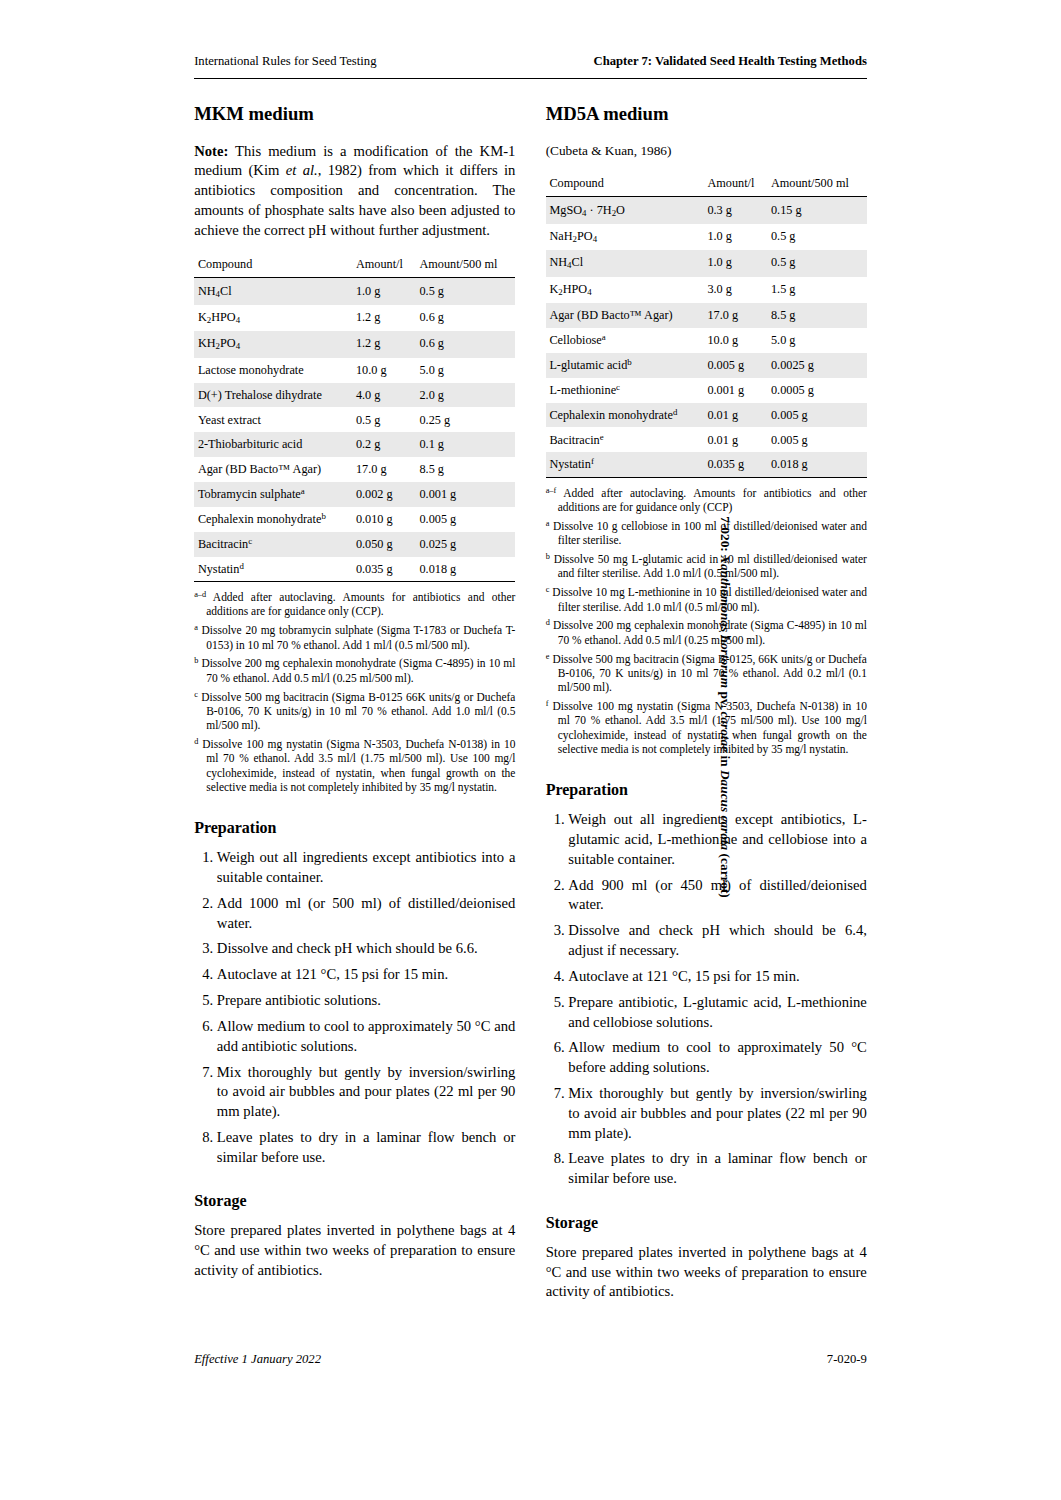International Rules for Seed Testing
Chapter 7: Validated Seed Health Testing Methods
MKM medium
Note: This medium is a modification of the KM-1 medium (Kim et al., 1982) from which it differs in antibiotics composition and concentration. The amounts of phosphate salts have also been adjusted to achieve the correct pH without further adjustment.
| Compound | Amount/l | Amount/500 ml |
| --- | --- | --- |
| NH 4 Cl | 1.0 g | 0.5 g |
| K 2 HPO 4 | 1.2 g | 0.6 g |
| KH 2 PO 4 | 1.2 g | 0.6 g |
| Lactose monohydrate | 10.0 g | 5.0 g |
| D(+) Trehalose dihydrate | 4.0 g | 2.0 g |
| Yeast extract | 0.5 g | 0.25 g |
| 2-Thiobarbituric acid | 0.2 g | 0.1 g |
| Agar (BD Bacto™ Agar) | 17.0 g | 8.5 g |
| Tobramycin sulphate a | 0.002 g | 0.001 g |
| Cephalexin monohydrate b | 0.010 g | 0.005 g |
| Bacitracin c | 0.050 g | 0.025 g |
| Nystatin d | 0.035 g | 0.018 g |
a–d Added after autoclaving. Amounts for antibiotics and other additions are for guidance only (CCP).
a Dissolve 20 mg tobramycin sulphate (Sigma T-1783 or Duchefa T-0153) in 10 ml 70 % ethanol. Add 1 ml/l (0.5 ml/500 ml).
b Dissolve 200 mg cephalexin monohydrate (Sigma C-4895) in 10 ml 70 % ethanol. Add 0.5 ml/l (0.25 ml/500 ml).
c Dissolve 500 mg bacitracin (Sigma B-0125 66K units/g or Duchefa B-0106, 70 K units/g) in 10 ml 70 % ethanol. Add 1.0 ml/l (0.5 ml/500 ml).
d Dissolve 100 mg nystatin (Sigma N-3503, Duchefa N-0138) in 10 ml 70 % ethanol. Add 3.5 ml/l (1.75 ml/500 ml). Use 100 mg/l cycloheximide, instead of nystatin, when fungal growth on the selective media is not completely inhibited by 35 mg/l nystatin.
Preparation
Weigh out all ingredients except antibiotics into a suitable container.
Add 1000 ml (or 500 ml) of distilled/deionised water.
Dissolve and check pH which should be 6.6.
Autoclave at 121 °C, 15 psi for 15 min.
Prepare antibiotic solutions.
Allow medium to cool to approximately 50 °C and add antibiotic solutions.
Mix thoroughly but gently by inversion/swirling to avoid air bubbles and pour plates (22 ml per 90 mm plate).
Leave plates to dry in a laminar flow bench or similar before use.
Storage
Store prepared plates inverted in polythene bags at 4 °C and use within two weeks of preparation to ensure activity of antibiotics.
MD5A medium
(Cubeta & Kuan, 1986)
| Compound | Amount/l | Amount/500 ml |
| --- | --- | --- |
| MgSO 4 · 7H 2 O | 0.3 g | 0.15 g |
| NaH 2 PO 4 | 1.0 g | 0.5 g |
| NH 4 Cl | 1.0 g | 0.5 g |
| K 2 HPO 4 | 3.0 g | 1.5 g |
| Agar (BD Bacto™ Agar) | 17.0 g | 8.5 g |
| Cellobiose a | 10.0 g | 5.0 g |
| L-glutamic acid b | 0.005 g | 0.0025 g |
| L-methionine c | 0.001 g | 0.0005 g |
| Cephalexin monohydrate d | 0.01 g | 0.005 g |
| Bacitracin e | 0.01 g | 0.005 g |
| Nystatin f | 0.035 g | 0.018 g |
a–f Added after autoclaving. Amounts for antibiotics and other additions are for guidance only (CCP)
a Dissolve 10 g cellobiose in 100 ml of distilled/deionised water and filter sterilise.
b Dissolve 50 mg L-glutamic acid in 10 ml distilled/deionised water and filter sterilise. Add 1.0 ml/l (0.5 ml/500 ml).
c Dissolve 10 mg L-methionine in 10 ml distilled/deionised water and filter sterilise. Add 1.0 ml/l (0.5 ml/500 ml).
d Dissolve 200 mg cephalexin monohydrate (Sigma C-4895) in 10 ml 70 % ethanol. Add 0.5 ml/l (0.25 ml/500 ml).
e Dissolve 500 mg bacitracin (Sigma B-0125, 66K units/g or Duchefa B-0106, 70 K units/g) in 10 ml 70 % ethanol. Add 0.2 ml/l (0.1 ml/500 ml).
f Dissolve 100 mg nystatin (Sigma N-3503, Duchefa N-0138) in 10 ml 70 % ethanol. Add 3.5 ml/l (1.75 ml/500 ml). Use 100 mg/l cycloheximide, instead of nystatin, when fungal growth on the selective media is not completely inhibited by 35 mg/l nystatin.
Preparation
Weigh out all ingredients except antibiotics, L-glutamic acid, L-methionine and cellobiose into a suitable container.
Add 900 ml (or 450 ml) of distilled/deionised water.
Dissolve and check pH which should be 6.4, adjust if necessary.
Autoclave at 121 °C, 15 psi for 15 min.
Prepare antibiotic, L-glutamic acid, L-methionine and cellobiose solutions.
Allow medium to cool to approximately 50 °C before adding solutions.
Mix thoroughly but gently by inversion/swirling to avoid air bubbles and pour plates (22 ml per 90 mm plate).
Leave plates to dry in a laminar flow bench or similar before use.
Storage
Store prepared plates inverted in polythene bags at 4 °C and use within two weeks of preparation to ensure activity of antibiotics.
Effective 1 January 2022
7-020-9
7-020: Xanthomonas hortorum pv. carotae in Daucus carota (carrot)